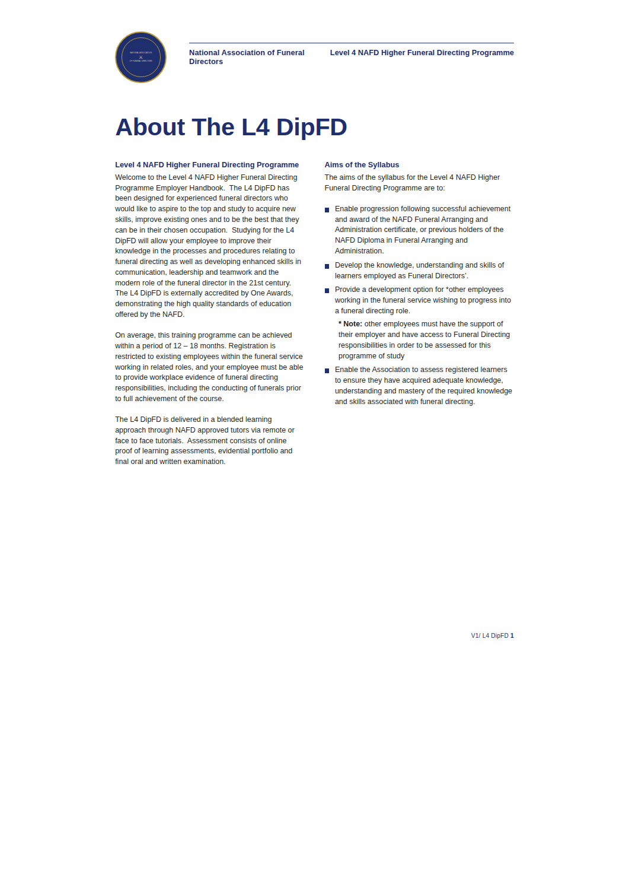National Association
⚔
of Funeral Directors
National Association of Funeral Directors
Level 4 NAFD Higher Funeral Directing Programme
About The L4 DipFD
Level 4 NAFD Higher Funeral Directing Programme
Welcome to the Level 4 NAFD Higher Funeral Directing Programme Employer Handbook. The L4 DipFD has been designed for experienced funeral directors who would like to aspire to the top and study to acquire new skills, improve existing ones and to be the best that they can be in their chosen occupation. Studying for the L4 DipFD will allow your employee to improve their knowledge in the processes and procedures relating to funeral directing as well as developing enhanced skills in communication, leadership and teamwork and the modern role of the funeral director in the 21st century. The L4 DipFD is externally accredited by One Awards, demonstrating the high quality standards of education offered by the NAFD.
On average, this training programme can be achieved within a period of 12 – 18 months. Registration is restricted to existing employees within the funeral service working in related roles, and your employee must be able to provide workplace evidence of funeral directing responsibilities, including the conducting of funerals prior to full achievement of the course.
The L4 DipFD is delivered in a blended learning approach through NAFD approved tutors via remote or face to face tutorials. Assessment consists of online proof of learning assessments, evidential portfolio and final oral and written examination.
Aims of the Syllabus
The aims of the syllabus for the Level 4 NAFD Higher Funeral Directing Programme are to:
Enable progression following successful achievement and award of the NAFD Funeral Arranging and Administration certificate, or previous holders of the NAFD Diploma in Funeral Arranging and Administration.
Develop the knowledge, understanding and skills of learners employed as Funeral Directors’.
Provide a development option for *other employees working in the funeral service wishing to progress into a funeral directing role. * Note: other employees must have the support of their employer and have access to Funeral Directing responsibilities in order to be assessed for this programme of study
Enable the Association to assess registered learners to ensure they have acquired adequate knowledge, understanding and mastery of the required knowledge and skills associated with funeral directing.
V1/ L4 DipFD 1